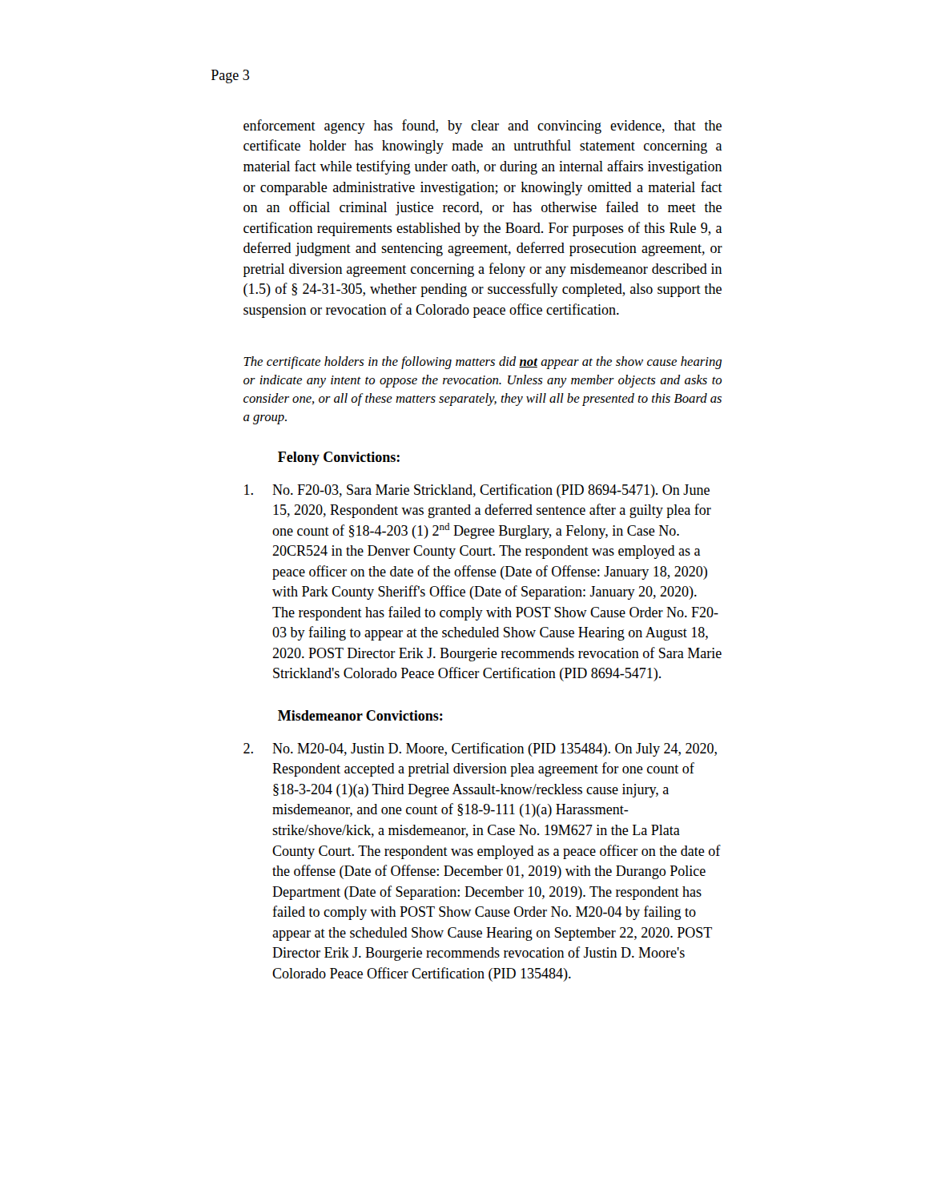Page 3
enforcement agency has found, by clear and convincing evidence, that the certificate holder has knowingly made an untruthful statement concerning a material fact while testifying under oath, or during an internal affairs investigation or comparable administrative investigation; or knowingly omitted a material fact on an official criminal justice record, or has otherwise failed to meet the certification requirements established by the Board. For purposes of this Rule 9, a deferred judgment and sentencing agreement, deferred prosecution agreement, or pretrial diversion agreement concerning a felony or any misdemeanor described in (1.5) of § 24-31-305, whether pending or successfully completed, also support the suspension or revocation of a Colorado peace office certification.
The certificate holders in the following matters did not appear at the show cause hearing or indicate any intent to oppose the revocation. Unless any member objects and asks to consider one, or all of these matters separately, they will all be presented to this Board as a group.
Felony Convictions:
No. F20-03, Sara Marie Strickland, Certification (PID 8694-5471). On June 15, 2020, Respondent was granted a deferred sentence after a guilty plea for one count of §18-4-203 (1) 2nd Degree Burglary, a Felony, in Case No. 20CR524 in the Denver County Court. The respondent was employed as a peace officer on the date of the offense (Date of Offense: January 18, 2020) with Park County Sheriff's Office (Date of Separation: January 20, 2020). The respondent has failed to comply with POST Show Cause Order No. F20-03 by failing to appear at the scheduled Show Cause Hearing on August 18, 2020. POST Director Erik J. Bourgerie recommends revocation of Sara Marie Strickland's Colorado Peace Officer Certification (PID 8694-5471).
Misdemeanor Convictions:
No. M20-04, Justin D. Moore, Certification (PID 135484). On July 24, 2020, Respondent accepted a pretrial diversion plea agreement for one count of §18-3-204 (1)(a) Third Degree Assault-know/reckless cause injury, a misdemeanor, and one count of §18-9-111 (1)(a) Harassment-strike/shove/kick, a misdemeanor, in Case No. 19M627 in the La Plata County Court. The respondent was employed as a peace officer on the date of the offense (Date of Offense: December 01, 2019) with the Durango Police Department (Date of Separation: December 10, 2019). The respondent has failed to comply with POST Show Cause Order No. M20-04 by failing to appear at the scheduled Show Cause Hearing on September 22, 2020. POST Director Erik J. Bourgerie recommends revocation of Justin D. Moore's Colorado Peace Officer Certification (PID 135484).